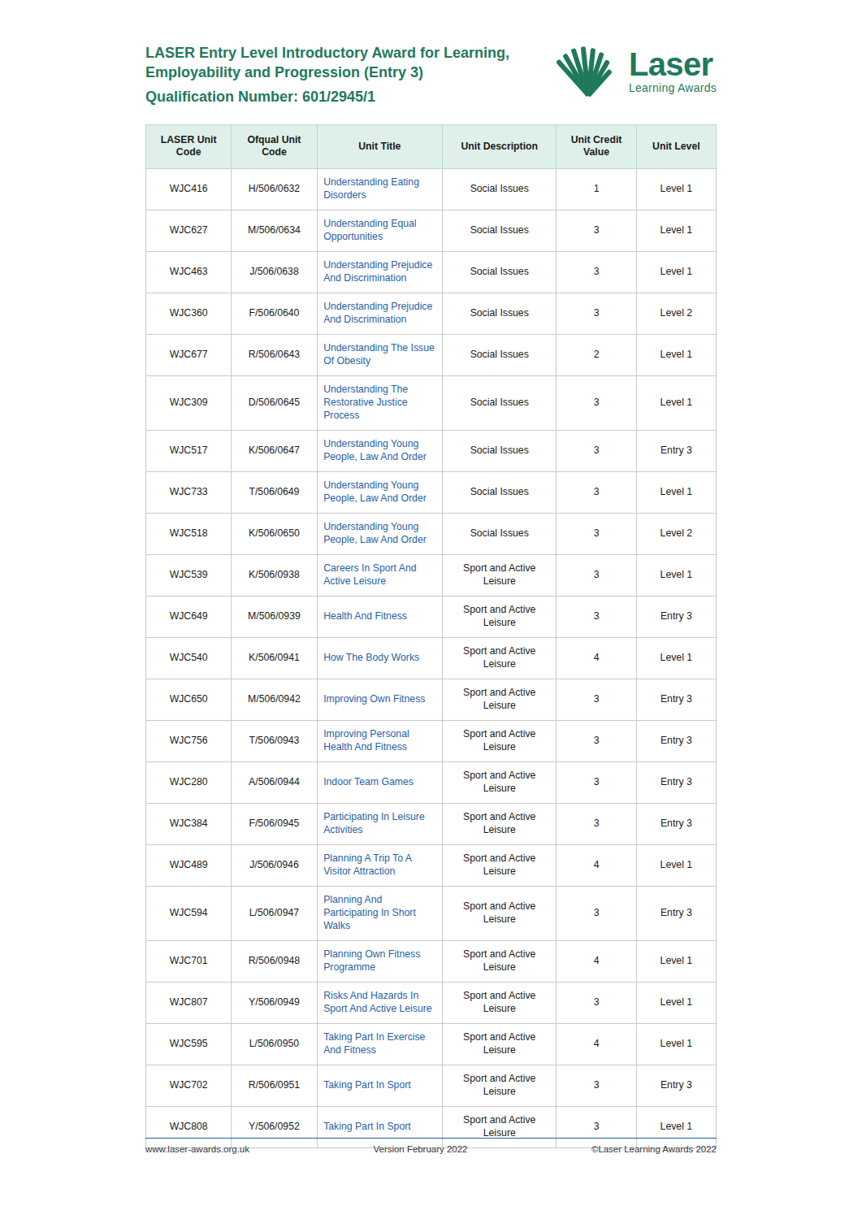LASER Entry Level Introductory Award for Learning, Employability and Progression (Entry 3)
Qualification Number: 601/2945/1
Laser Learning Awards
| LASER Unit Code | Ofqual Unit Code | Unit Title | Unit Description | Unit Credit Value | Unit Level |
| --- | --- | --- | --- | --- | --- |
| WJC416 | H/506/0632 | Understanding Eating Disorders | Social Issues | 1 | Level 1 |
| WJC627 | M/506/0634 | Understanding Equal Opportunities | Social Issues | 3 | Level 1 |
| WJC463 | J/506/0638 | Understanding Prejudice And Discrimination | Social Issues | 3 | Level 1 |
| WJC360 | F/506/0640 | Understanding Prejudice And Discrimination | Social Issues | 3 | Level 2 |
| WJC677 | R/506/0643 | Understanding The Issue Of Obesity | Social Issues | 2 | Level 1 |
| WJC309 | D/506/0645 | Understanding The Restorative Justice Process | Social Issues | 3 | Level 1 |
| WJC517 | K/506/0647 | Understanding Young People, Law And Order | Social Issues | 3 | Entry 3 |
| WJC733 | T/506/0649 | Understanding Young People, Law And Order | Social Issues | 3 | Level 1 |
| WJC518 | K/506/0650 | Understanding Young People, Law And Order | Social Issues | 3 | Level 2 |
| WJC539 | K/506/0938 | Careers In Sport And Active Leisure | Sport and Active Leisure | 3 | Level 1 |
| WJC649 | M/506/0939 | Health And Fitness | Sport and Active Leisure | 3 | Entry 3 |
| WJC540 | K/506/0941 | How The Body Works | Sport and Active Leisure | 4 | Level 1 |
| WJC650 | M/506/0942 | Improving Own Fitness | Sport and Active Leisure | 3 | Entry 3 |
| WJC756 | T/506/0943 | Improving Personal Health And Fitness | Sport and Active Leisure | 3 | Entry 3 |
| WJC280 | A/506/0944 | Indoor Team Games | Sport and Active Leisure | 3 | Entry 3 |
| WJC384 | F/506/0945 | Participating In Leisure Activities | Sport and Active Leisure | 3 | Entry 3 |
| WJC489 | J/506/0946 | Planning A Trip To A Visitor Attraction | Sport and Active Leisure | 4 | Level 1 |
| WJC594 | L/506/0947 | Planning And Participating In Short Walks | Sport and Active Leisure | 3 | Entry 3 |
| WJC701 | R/506/0948 | Planning Own Fitness Programme | Sport and Active Leisure | 4 | Level 1 |
| WJC807 | Y/506/0949 | Risks And Hazards In Sport And Active Leisure | Sport and Active Leisure | 3 | Level 1 |
| WJC595 | L/506/0950 | Taking Part In Exercise And Fitness | Sport and Active Leisure | 4 | Level 1 |
| WJC702 | R/506/0951 | Taking Part In Sport | Sport and Active Leisure | 3 | Entry 3 |
| WJC808 | Y/506/0952 | Taking Part In Sport | Sport and Active Leisure | 3 | Level 1 |
www.laser-awards.org.uk Version February 2022 ©Laser Learning Awards 2022